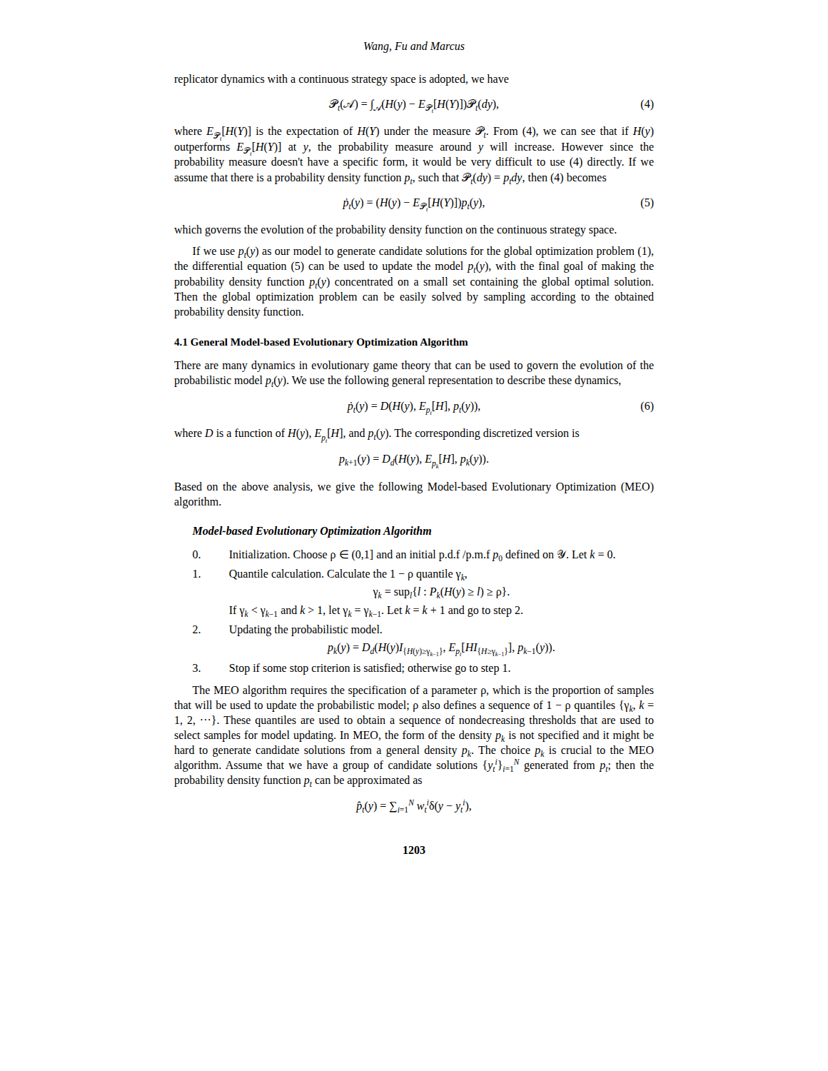Wang, Fu and Marcus
replicator dynamics with a continuous strategy space is adopted, we have
𝒫̇t(𝒜) = ∫𝒜(H(y) − E𝒫t[H(Y)])𝒫t(dy), (4)
where E𝒫t[H(Y)] is the expectation of H(Y) under the measure 𝒫t. From (4), we can see that if H(y) outperforms E𝒫t[H(Y)] at y, the probability measure around y will increase. However since the probability measure doesn't have a specific form, it would be very difficult to use (4) directly. If we assume that there is a probability density function pt, such that 𝒫t(dy) = ptdy, then (4) becomes
ṗt(y) = (H(y) − E𝒫t[H(Y)])pt(y), (5)
which governs the evolution of the probability density function on the continuous strategy space.
If we use pt(y) as our model to generate candidate solutions for the global optimization problem (1), the differential equation (5) can be used to update the model pt(y), with the final goal of making the probability density function pt(y) concentrated on a small set containing the global optimal solution. Then the global optimization problem can be easily solved by sampling according to the obtained probability density function.
4.1 General Model-based Evolutionary Optimization Algorithm
There are many dynamics in evolutionary game theory that can be used to govern the evolution of the probabilistic model pt(y). We use the following general representation to describe these dynamics,
ṗt(y) = D(H(y), Ept[H], pt(y)), (6)
where D is a function of H(y), Ept[H], and pt(y). The corresponding discretized version is
pk+1(y) = Dd(H(y), Epk[H], pk(y)).
Based on the above analysis, we give the following Model-based Evolutionary Optimization (MEO) algorithm.
Model-based Evolutionary Optimization Algorithm
0. Initialization. Choose ρ ∈ (0,1] and an initial p.d.f /p.m.f p0 defined on 𝒴. Let k = 0.
1. Quantile calculation. Calculate the 1 − ρ quantile γk,
γk = supl{l : Pk(H(y) ≥ l) ≥ ρ}.
If γk < γk−1 and k > 1, let γk = γk−1. Let k = k + 1 and go to step 2.
2. Updating the probabilistic model.
pk(y) = Dd(H(y)I{H(y)≥γk−1}, Ept[HI{H≥γk−1}], pk−1(y)).
3. Stop if some stop criterion is satisfied; otherwise go to step 1.
The MEO algorithm requires the specification of a parameter ρ, which is the proportion of samples that will be used to update the probabilistic model; ρ also defines a sequence of 1 − ρ quantiles {γk, k = 1, 2, ···}. These quantiles are used to obtain a sequence of nondecreasing thresholds that are used to select samples for model updating. In MEO, the form of the density pk is not specified and it might be hard to generate candidate solutions from a general density pk. The choice pk is crucial to the MEO algorithm. Assume that we have a group of candidate solutions {yti}i=1N generated from pt; then the probability density function pt can be approximated as
p̂t(y) = ∑i=1N wtiδ(y − yti),
1203